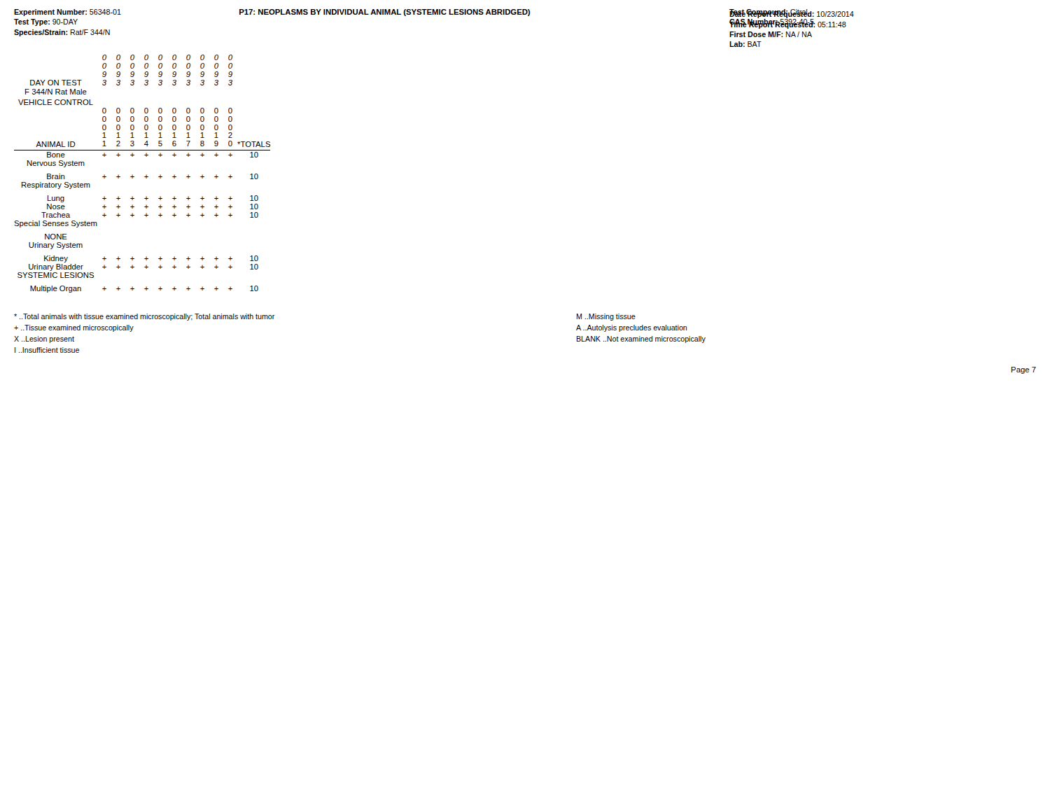Experiment Number: 56348-01
Test Type: 90-DAY
Species/Strain: Rat/F 344/N
P17: NEOPLASMS BY INDIVIDUAL ANIMAL (SYSTEMIC LESIONS ABRIDGED)
Test Compound: Citral
CAS Number: 5392-40-5
Date Report Requested: 10/23/2014
Time Report Requested: 05:11:48
First Dose M/F: NA / NA
Lab: BAT
| DAY ON TEST | 0 0 9 3 | 0 0 9 3 | 0 0 9 3 | 0 0 9 3 | 0 0 9 3 | 0 0 9 3 | 0 0 9 3 | 0 0 9 3 | 0 0 9 3 | 0 0 9 3 | |
| F 344/N Rat Male VEHICLE CONTROL | | |
| ANIMAL ID | 0 0 0 1 1 | 0 0 0 1 2 | 0 0 0 1 3 | 0 0 0 1 4 | 0 0 0 1 5 | 0 0 0 1 6 | 0 0 0 1 7 | 0 0 0 1 8 | 0 0 0 1 9 | 0 0 0 2 0 | *TOTALS |
| Bone | + | + | + | + | + | + | + | + | + | + | 10 |
| Nervous System | |
| Brain | + | + | + | + | + | + | + | + | + | + | 10 |
| Respiratory System | |
| Lung | + | + | + | + | + | + | + | + | + | + | 10 |
| Nose | + | + | + | + | + | + | + | + | + | + | 10 |
| Trachea | + | + | + | + | + | + | + | + | + | + | 10 |
| Special Senses System | |
| NONE | |
| Urinary System | |
| Kidney | + | + | + | + | + | + | + | + | + | + | 10 |
| Urinary Bladder | + | + | + | + | + | + | + | + | + | + | 10 |
| SYSTEMIC LESIONS | |
| Multiple Organ | + | + | + | + | + | + | + | + | + | + | 10 |
* ..Total animals with tissue examined microscopically; Total animals with tumor
+ ..Tissue examined microscopically
X ..Lesion present
I ..Insufficient tissue
M ..Missing tissue
A ..Autolysis precludes evaluation
BLANK ..Not examined microscopically
Page 7